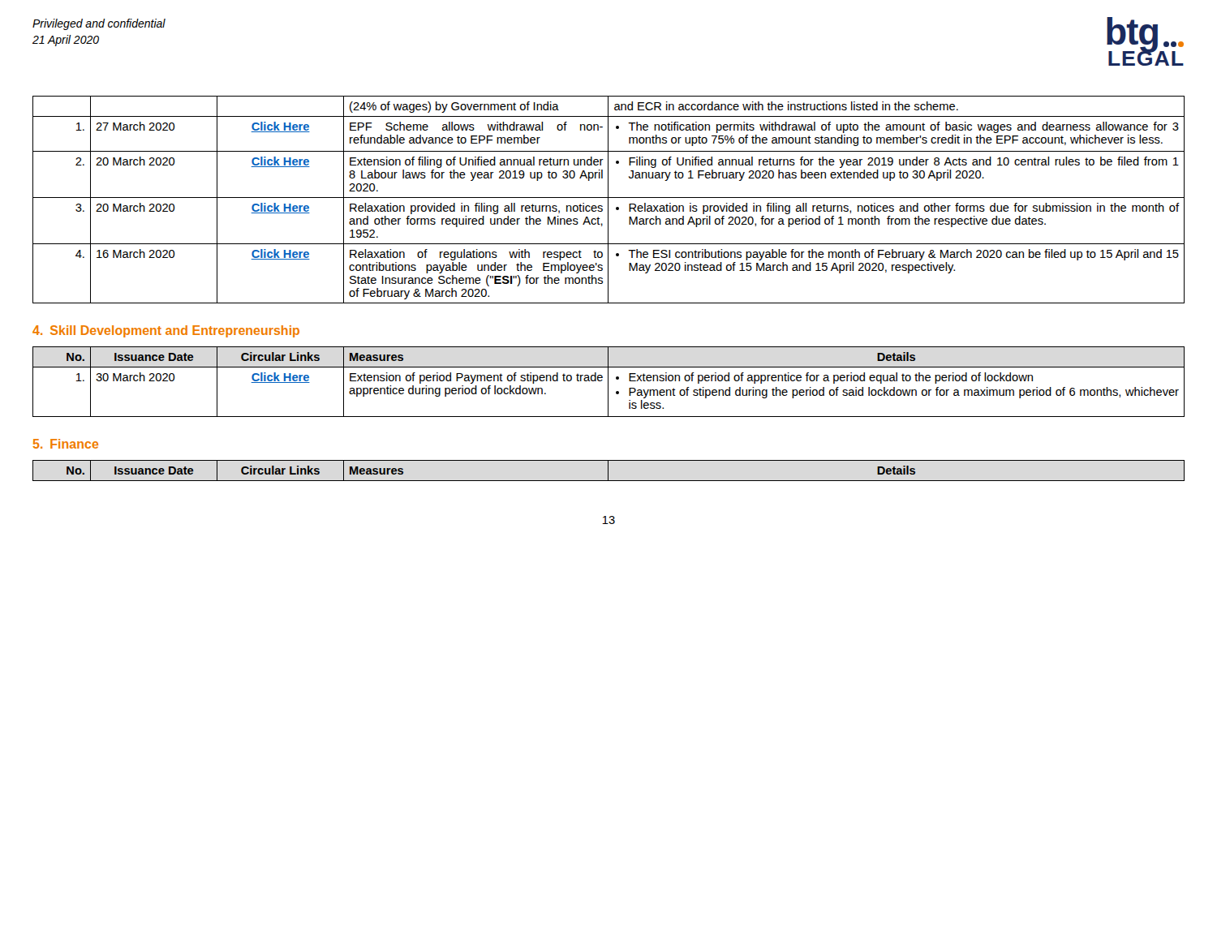Privileged and confidential
21 April 2020
btg
LEGAL
| | | | (24% of wages) by Government of India | and ECR in accordance with the instructions listed in the scheme. |
| 1. | 27 March 2020 | Click Here | EPF Scheme allows withdrawal of non-refundable advance to EPF member | The notification permits withdrawal of upto the amount of basic wages and dearness allowance for 3 months or upto 75% of the amount standing to member's credit in the EPF account, whichever is less. |
| 2. | 20 March 2020 | Click Here | Extension of filing of Unified annual return under 8 Labour laws for the year 2019 up to 30 April 2020. | Filing of Unified annual returns for the year 2019 under 8 Acts and 10 central rules to be filed from 1 January to 1 February 2020 has been extended up to 30 April 2020. |
| 3. | 20 March 2020 | Click Here | Relaxation provided in filing all returns, notices and other forms required under the Mines Act, 1952. | Relaxation is provided in filing all returns, notices and other forms due for submission in the month of March and April of 2020, for a period of 1 month from the respective due dates. |
| 4. | 16 March 2020 | Click Here | Relaxation of regulations with respect to contributions payable under the Employee's State Insurance Scheme (" ESI ") for the months of February & March 2020. | The ESI contributions payable for the month of February & March 2020 can be filed up to 15 April and 15 May 2020 instead of 15 March and 15 April 2020, respectively. |
4. Skill Development and Entrepreneurship
| No. | Issuance Date | Circular Links | Measures | Details |
| --- | --- | --- | --- | --- |
| 1. | 30 March 2020 | Click Here | Extension of period Payment of stipend to trade apprentice during period of lockdown. | Extension of period of apprentice for a period equal to the period of lockdown Payment of stipend during the period of said lockdown or for a maximum period of 6 months, whichever is less. |
5. Finance
| No. | Issuance Date | Circular Links | Measures | Details |
| --- | --- | --- | --- | --- |
13